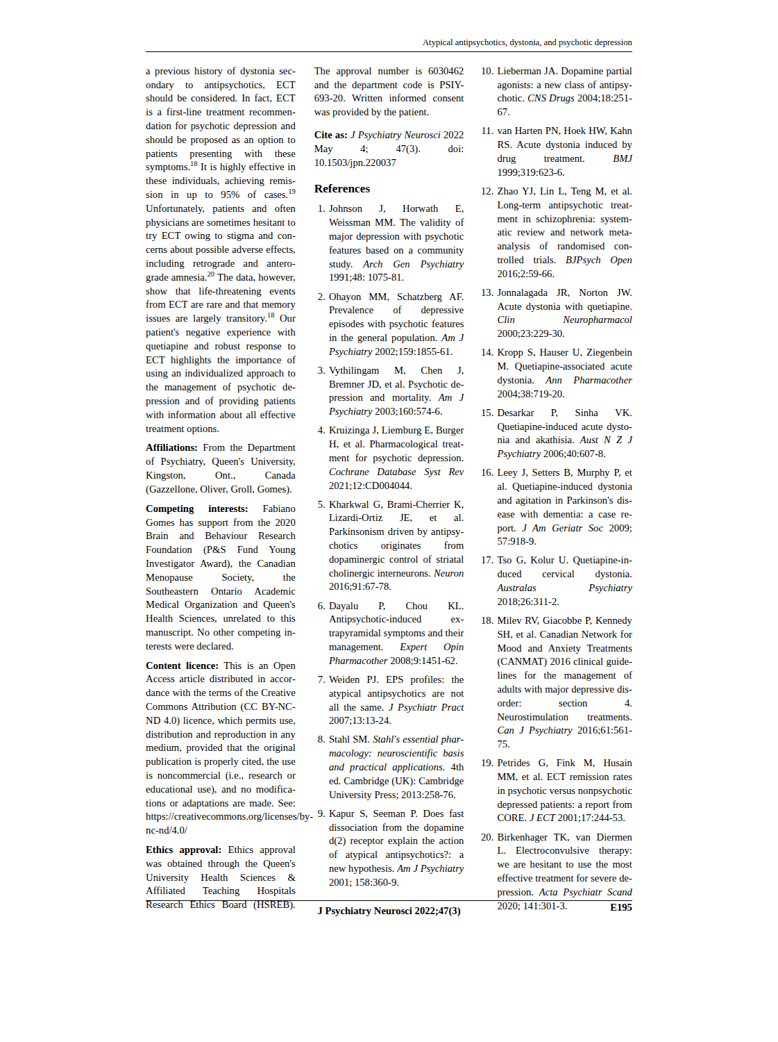Atypical antipsychotics, dystonia, and psychotic depression
a previous history of dystonia secondary to antipsychotics, ECT should be considered. In fact, ECT is a first-line treatment recommendation for psychotic depression and should be proposed as an option to patients presenting with these symptoms.18 It is highly effective in these individuals, achieving remission in up to 95% of cases.19 Unfortunately, patients and often physicians are sometimes hesitant to try ECT owing to stigma and concerns about possible adverse effects, including retrograde and anterograde amnesia.20 The data, however, show that life-threatening events from ECT are rare and that memory issues are largely transitory.18 Our patient's negative experience with quetiapine and robust response to ECT highlights the importance of using an individualized approach to the management of psychotic depression and of providing patients with information about all effective treatment options.
Affiliations: From the Department of Psychiatry, Queen's University, Kingston, Ont., Canada (Gazzellone, Oliver, Groll, Gomes).
Competing interests: Fabiano Gomes has support from the 2020 Brain and Behaviour Research Foundation (P&S Fund Young Investigator Award), the Canadian Menopause Society, the Southeastern Ontario Academic Medical Organization and Queen's Health Sciences, unrelated to this manuscript. No other competing interests were declared.
Content licence: This is an Open Access article distributed in accordance with the terms of the Creative Commons Attribution (CC BY-NC-ND 4.0) licence, which permits use, distribution and reproduction in any medium, provided that the original publication is properly cited, the use is noncommercial (i.e., research or educational use), and no modifications or adaptations are made. See: https://creativecommons.org/licenses/by-nc-nd/4.0/
Ethics approval: Ethics approval was obtained through the Queen's University Health Sciences & Affiliated Teaching Hospitals Research Ethics Board (HSREB). The approval number is 6030462 and the department code is PSIY-693-20. Written informed consent was provided by the patient.
Cite as: J Psychiatry Neurosci 2022 May 4; 47(3). doi: 10.1503/jpn.220037
References
Johnson J, Horwath E, Weissman MM. The validity of major depression with psychotic features based on a community study. Arch Gen Psychiatry 1991;48: 1075-81.
Ohayon MM, Schatzberg AF. Prevalence of depressive episodes with psychotic features in the general population. Am J Psychiatry 2002;159:1855-61.
Vythilingam M, Chen J, Bremner JD, et al. Psychotic depression and mortality. Am J Psychiatry 2003;160:574-6.
Kruizinga J, Liemburg E, Burger H, et al. Pharmacological treatment for psychotic depression. Cochrane Database Syst Rev 2021;12:CD004044.
Kharkwal G, Brami-Cherrier K, Lizardi-Ortiz JE, et al. Parkinsonism driven by antipsychotics originates from dopaminergic control of striatal cholinergic interneurons. Neuron 2016;91:67-78.
Dayalu P, Chou KL. Antipsychotic-induced extrapyramidal symptoms and their management. Expert Opin Pharmacother 2008;9:1451-62.
Weiden PJ. EPS profiles: the atypical antipsychotics are not all the same. J Psychiatr Pract 2007;13:13-24.
Stahl SM. Stahl's essential pharmacology: neuroscientific basis and practical applications. 4th ed. Cambridge (UK): Cambridge University Press; 2013:258-76.
Kapur S, Seeman P. Does fast dissociation from the dopamine d(2) receptor explain the action of atypical antipsychotics?: a new hypothesis. Am J Psychiatry 2001; 158:360-9.
Lieberman JA. Dopamine partial agonists: a new class of antipsychotic. CNS Drugs 2004;18:251-67.
van Harten PN, Hoek HW, Kahn RS. Acute dystonia induced by drug treatment. BMJ 1999;319:623-6.
Zhao YJ, Lin L, Teng M, et al. Long-term antipsychotic treatment in schizophrenia: systematic review and network meta-analysis of randomised controlled trials. BJPsych Open 2016;2:59-66.
Jonnalagada JR, Norton JW. Acute dystonia with quetiapine. Clin Neuropharmacol 2000;23:229-30.
Kropp S, Hauser U, Ziegenbein M. Quetiapine-associated acute dystonia. Ann Pharmacother 2004;38:719-20.
Desarkar P, Sinha VK. Quetiapine-induced acute dystonia and akathisia. Aust N Z J Psychiatry 2006;40:607-8.
Leey J, Setters B, Murphy P, et al. Quetiapine-induced dystonia and agitation in Parkinson's disease with dementia: a case report. J Am Geriatr Soc 2009; 57:918-9.
Tso G, Kolur U. Quetiapine-induced cervical dystonia. Australas Psychiatry 2018;26:311-2.
Milev RV, Giacobbe P, Kennedy SH, et al. Canadian Network for Mood and Anxiety Treatments (CANMAT) 2016 clinical guidelines for the management of adults with major depressive disorder: section 4. Neurostimulation treatments. Can J Psychiatry 2016;61:561-75.
Petrides G, Fink M, Husain MM, et al. ECT remission rates in psychotic versus nonpsychotic depressed patients: a report from CORE. J ECT 2001;17:244-53.
Birkenhager TK, van Diermen L. Electroconvulsive therapy: we are hesitant to use the most effective treatment for severe depression. Acta Psychiatr Scand 2020; 141:301-3.
J Psychiatry Neurosci 2022;47(3)
E195